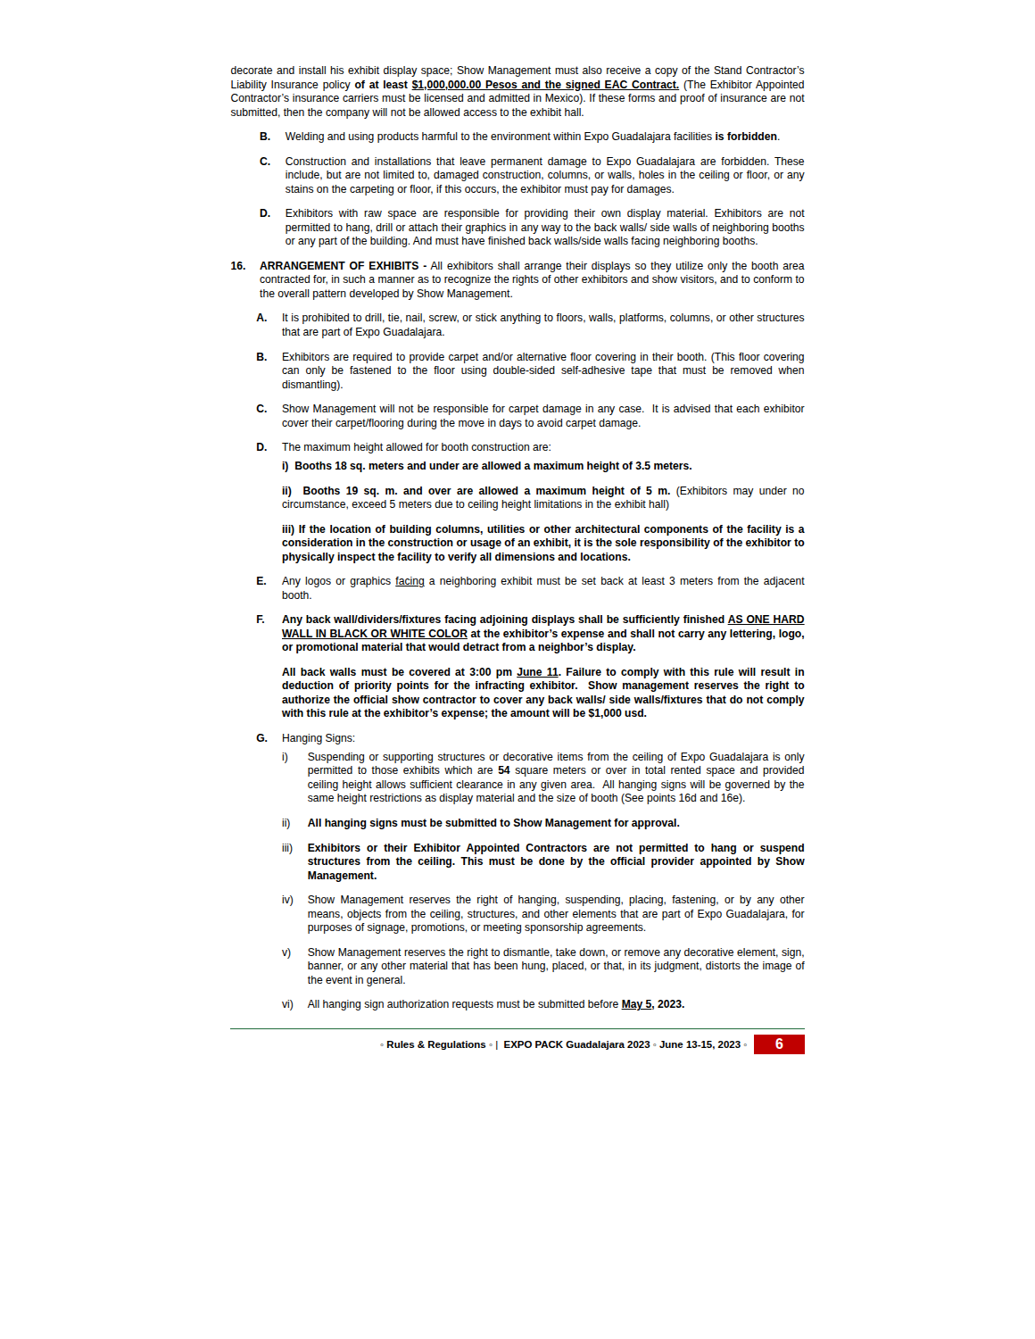decorate and install his exhibit display space; Show Management must also receive a copy of the Stand Contractor’s Liability Insurance policy of at least $1,000,000.00 Pesos and the signed EAC Contract. (The Exhibitor Appointed Contractor’s insurance carriers must be licensed and admitted in Mexico). If these forms and proof of insurance are not submitted, then the company will not be allowed access to the exhibit hall.
B.
Welding and using products harmful to the environment within Expo Guadalajara facilities is forbidden.
C.
Construction and installations that leave permanent damage to Expo Guadalajara are forbidden. These include, but are not limited to, damaged construction, columns, or walls, holes in the ceiling or floor, or any stains on the carpeting or floor, if this occurs, the exhibitor must pay for damages.
D.
Exhibitors with raw space are responsible for providing their own display material. Exhibitors are not permitted to hang, drill or attach their graphics in any way to the back walls/ side walls of neighboring booths or any part of the building. And must have finished back walls/side walls facing neighboring booths.
16.
ARRANGEMENT OF EXHIBITS - All exhibitors shall arrange their displays so they utilize only the booth area contracted for, in such a manner as to recognize the rights of other exhibitors and show visitors, and to conform to the overall pattern developed by Show Management.
A.
It is prohibited to drill, tie, nail, screw, or stick anything to floors, walls, platforms, columns, or other structures that are part of Expo Guadalajara.
B.
Exhibitors are required to provide carpet and/or alternative floor covering in their booth. (This floor covering can only be fastened to the floor using double-sided self-adhesive tape that must be removed when dismantling).
C.
Show Management will not be responsible for carpet damage in any case. It is advised that each exhibitor cover their carpet/flooring during the move in days to avoid carpet damage.
D.
The maximum height allowed for booth construction are:
i) Booths 18 sq. meters and under are allowed a maximum height of 3.5 meters.
ii) Booths 19 sq. m. and over are allowed a maximum height of 5 m. (Exhibitors may under no circumstance, exceed 5 meters due to ceiling height limitations in the exhibit hall)
iii) If the location of building columns, utilities or other architectural components of the facility is a consideration in the construction or usage of an exhibit, it is the sole responsibility of the exhibitor to physically inspect the facility to verify all dimensions and locations.
E.
Any logos or graphics facing a neighboring exhibit must be set back at least 3 meters from the adjacent booth.
F.
Any back wall/dividers/fixtures facing adjoining displays shall be sufficiently finished AS ONE HARD WALL IN BLACK OR WHITE COLOR at the exhibitor’s expense and shall not carry any lettering, logo, or promotional material that would detract from a neighbor’s display.
All back walls must be covered at 3:00 pm June 11. Failure to comply with this rule will result in deduction of priority points for the infracting exhibitor. Show management reserves the right to authorize the official show contractor to cover any back walls/ side walls/fixtures that do not comply with this rule at the exhibitor’s expense; the amount will be $1,000 usd.
G.
Hanging Signs:
i)
Suspending or supporting structures or decorative items from the ceiling of Expo Guadalajara is only permitted to those exhibits which are 54 square meters or over in total rented space and provided ceiling height allows sufficient clearance in any given area. All hanging signs will be governed by the same height restrictions as display material and the size of booth (See points 16d and 16e).
ii)
All hanging signs must be submitted to Show Management for approval.
iii)
Exhibitors or their Exhibitor Appointed Contractors are not permitted to hang or suspend structures from the ceiling. This must be done by the official provider appointed by Show Management.
iv)
Show Management reserves the right of hanging, suspending, placing, fastening, or by any other means, objects from the ceiling, structures, and other elements that are part of Expo Guadalajara, for purposes of signage, promotions, or meeting sponsorship agreements.
v)
Show Management reserves the right to dismantle, take down, or remove any decorative element, sign, banner, or any other material that has been hung, placed, or that, in its judgment, distorts the image of the event in general.
vi)
All hanging sign authorization requests must be submitted before May 5, 2023.
◦ Rules & Regulations ◦ | EXPO PACK Guadalajara 2023 ◦ June 13-15, 2023 ◦
6